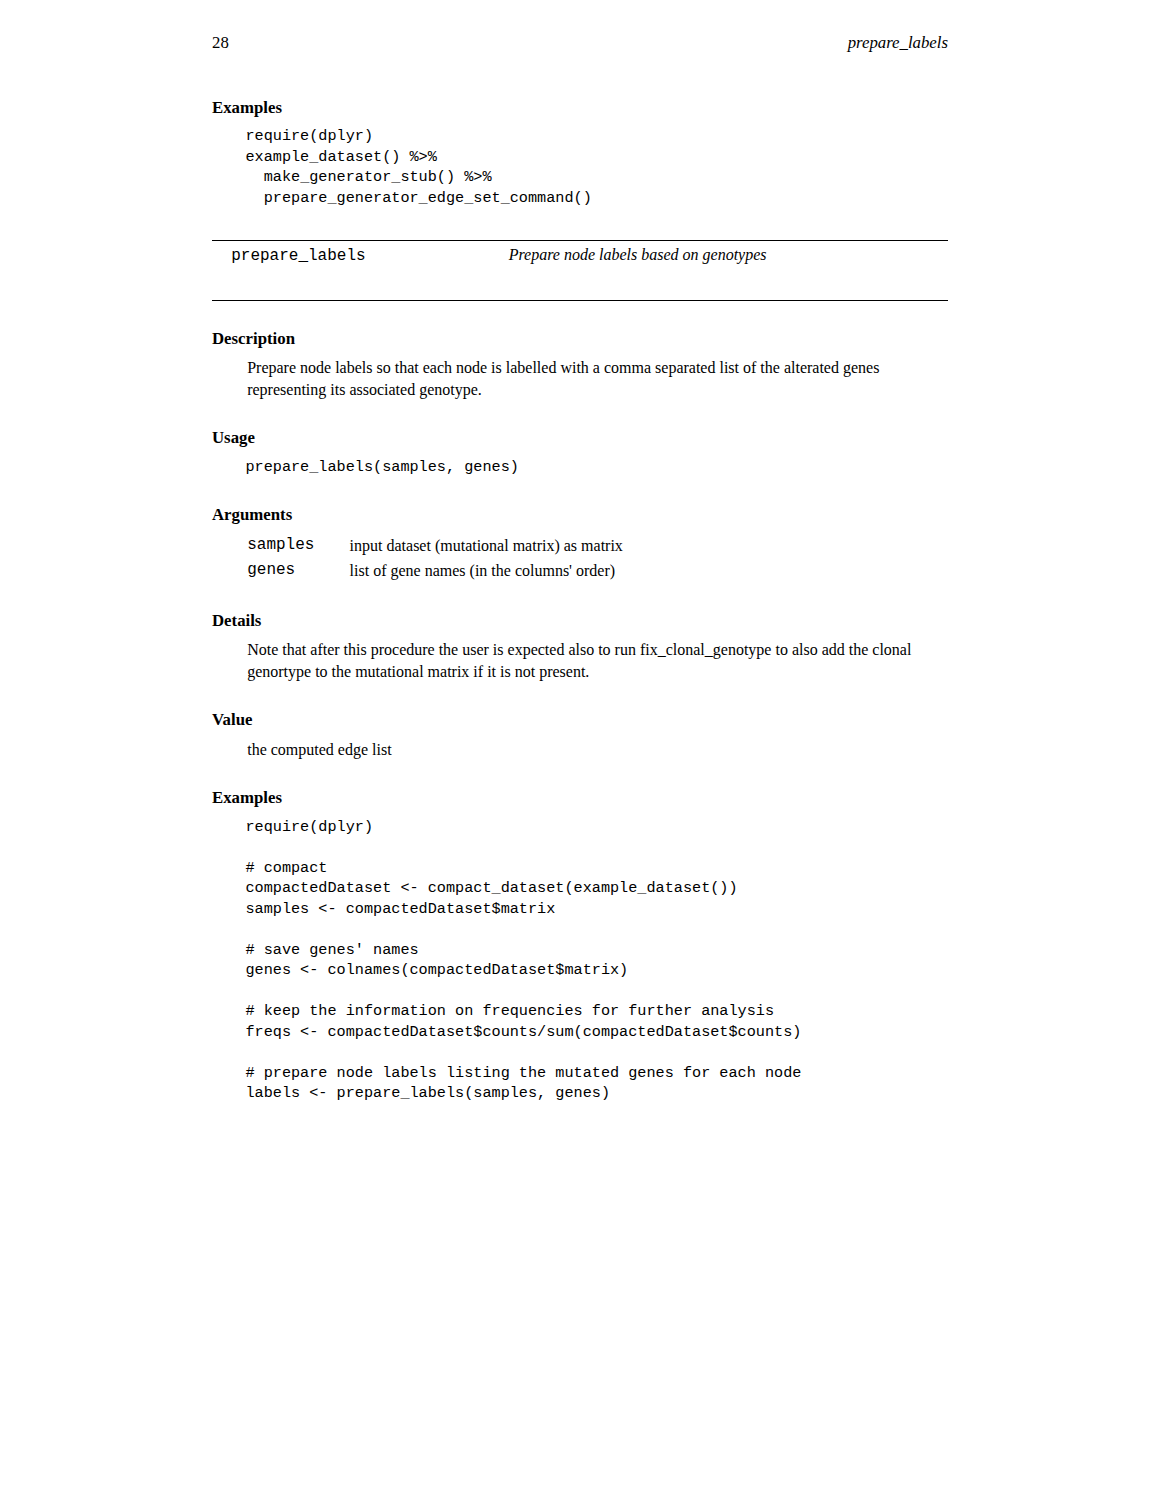28 prepare_labels
Examples
require(dplyr)
example_dataset() %>%
  make_generator_stub() %>%
  prepare_generator_edge_set_command()
prepare_labels Prepare node labels based on genotypes
Description
Prepare node labels so that each node is labelled with a comma separated list of the alterated genes representing its associated genotype.
Usage
prepare_labels(samples, genes)
Arguments
| samples | input dataset (mutational matrix) as matrix |
| genes | list of gene names (in the columns' order) |
Details
Note that after this procedure the user is expected also to run fix_clonal_genotype to also add the clonal genortype to the mutational matrix if it is not present.
Value
the computed edge list
Examples
require(dplyr)

# compact
compactedDataset <- compact_dataset(example_dataset())
samples <- compactedDataset$matrix

# save genes' names
genes <- colnames(compactedDataset$matrix)

# keep the information on frequencies for further analysis
freqs <- compactedDataset$counts/sum(compactedDataset$counts)

# prepare node labels listing the mutated genes for each node
labels <- prepare_labels(samples, genes)